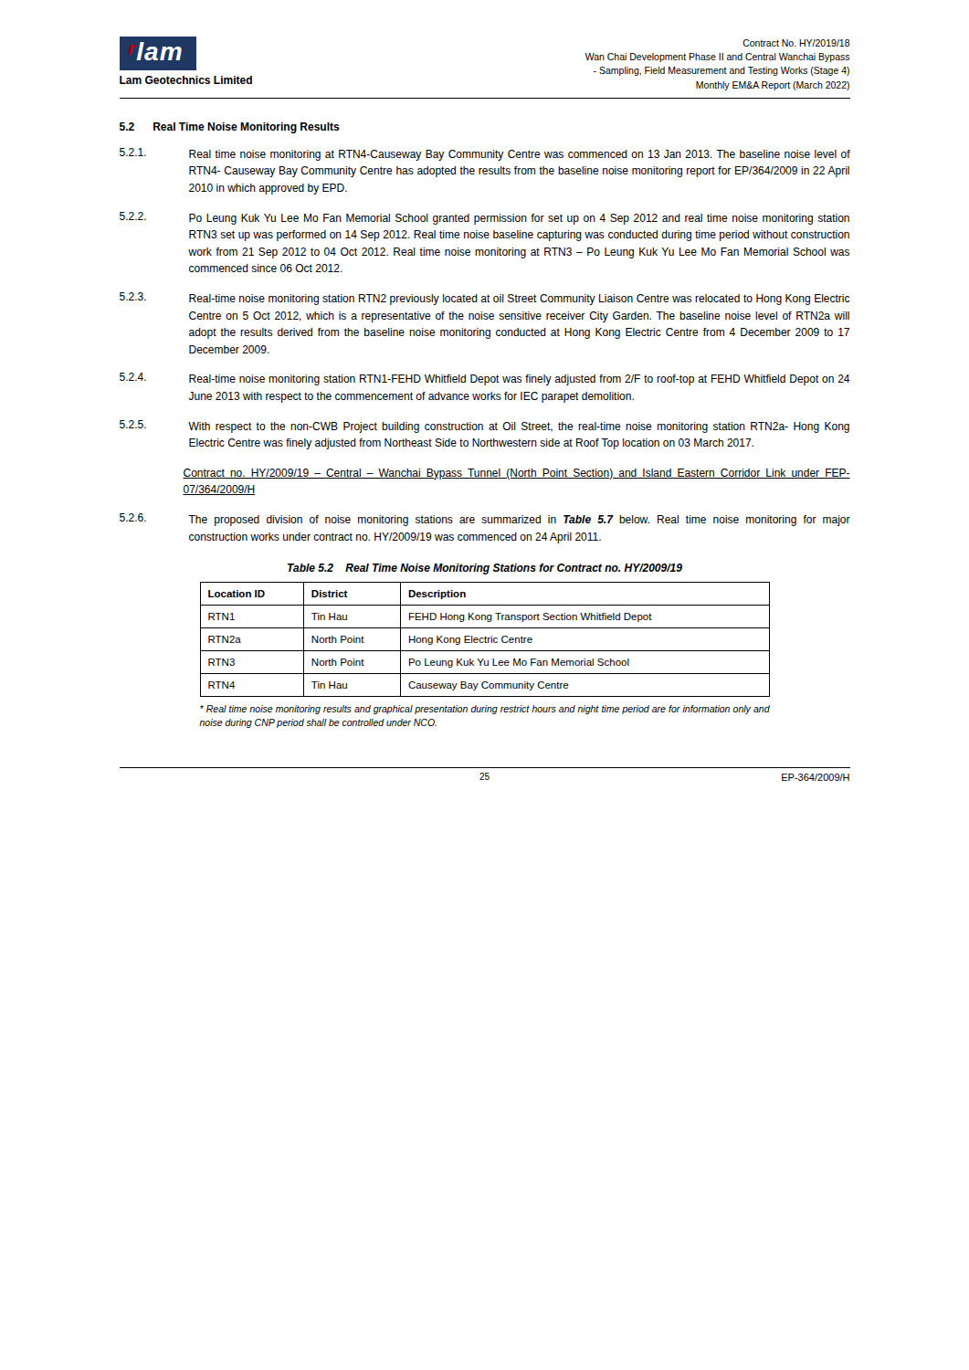rlam
Lam Geotechnics Limited
Contract No. HY/2019/18
Wan Chai Development Phase II and Central Wanchai Bypass
- Sampling, Field Measurement and Testing Works (Stage 4)
Monthly EM&A Report (March 2022)
5.2 Real Time Noise Monitoring Results
5.2.1.
Real time noise monitoring at RTN4-Causeway Bay Community Centre was commenced on 13 Jan 2013. The baseline noise level of RTN4- Causeway Bay Community Centre has adopted the results from the baseline noise monitoring report for EP/364/2009 in 22 April 2010 in which approved by EPD.
5.2.2.
Po Leung Kuk Yu Lee Mo Fan Memorial School granted permission for set up on 4 Sep 2012 and real time noise monitoring station RTN3 set up was performed on 14 Sep 2012. Real time noise baseline capturing was conducted during time period without construction work from 21 Sep 2012 to 04 Oct 2012. Real time noise monitoring at RTN3 – Po Leung Kuk Yu Lee Mo Fan Memorial School was commenced since 06 Oct 2012.
5.2.3.
Real-time noise monitoring station RTN2 previously located at oil Street Community Liaison Centre was relocated to Hong Kong Electric Centre on 5 Oct 2012, which is a representative of the noise sensitive receiver City Garden. The baseline noise level of RTN2a will adopt the results derived from the baseline noise monitoring conducted at Hong Kong Electric Centre from 4 December 2009 to 17 December 2009.
5.2.4.
Real-time noise monitoring station RTN1-FEHD Whitfield Depot was finely adjusted from 2/F to roof-top at FEHD Whitfield Depot on 24 June 2013 with respect to the commencement of advance works for IEC parapet demolition.
5.2.5.
With respect to the non-CWB Project building construction at Oil Street, the real-time noise monitoring station RTN2a- Hong Kong Electric Centre was finely adjusted from Northeast Side to Northwestern side at Roof Top location on 03 March 2017.
Contract no. HY/2009/19 – Central – Wanchai Bypass Tunnel (North Point Section) and Island Eastern Corridor Link under FEP-07/364/2009/H
5.2.6.
The proposed division of noise monitoring stations are summarized in Table 5.7 below. Real time noise monitoring for major construction works under contract no. HY/2009/19 was commenced on 24 April 2011.
Table 5.2 Real Time Noise Monitoring Stations for Contract no. HY/2009/19
| Location ID | District | Description |
| --- | --- | --- |
| RTN1 | Tin Hau | FEHD Hong Kong Transport Section Whitfield Depot |
| RTN2a | North Point | Hong Kong Electric Centre |
| RTN3 | North Point | Po Leung Kuk Yu Lee Mo Fan Memorial School |
| RTN4 | Tin Hau | Causeway Bay Community Centre |
* Real time noise monitoring results and graphical presentation during restrict hours and night time period are for information only and noise during CNP period shall be controlled under NCO.
25
EP-364/2009/H